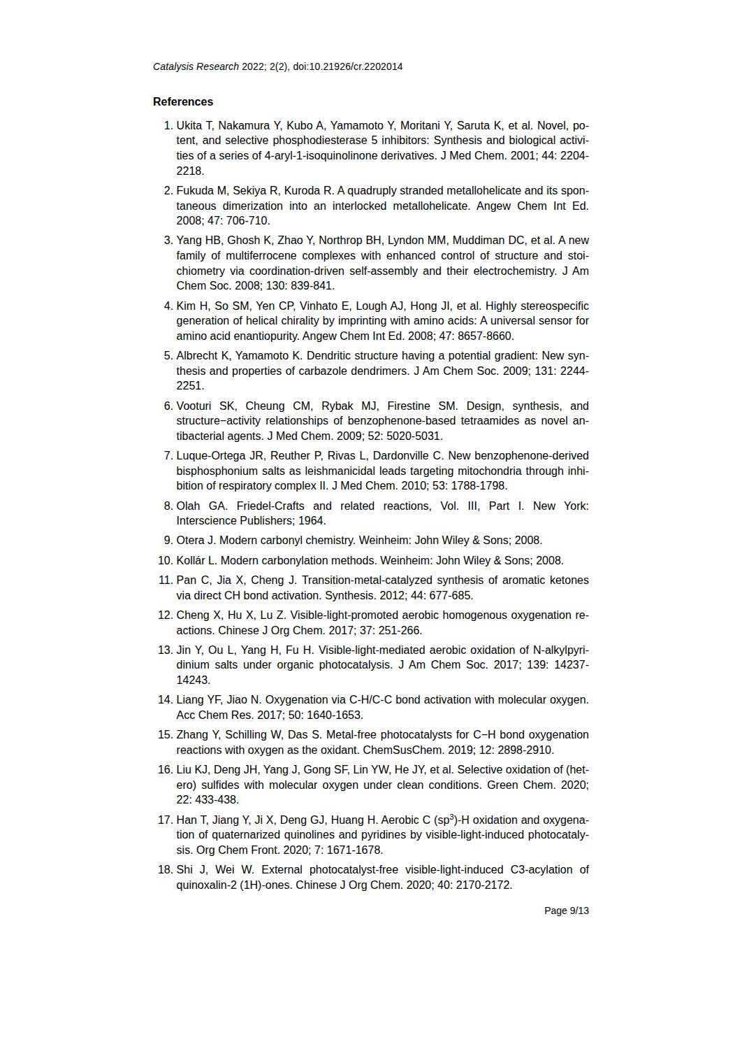Catalysis Research 2022; 2(2), doi:10.21926/cr.2202014
References
Ukita T, Nakamura Y, Kubo A, Yamamoto Y, Moritani Y, Saruta K, et al. Novel, potent, and selective phosphodiesterase 5 inhibitors: Synthesis and biological activities of a series of 4-aryl-1-isoquinolinone derivatives. J Med Chem. 2001; 44: 2204-2218.
Fukuda M, Sekiya R, Kuroda R. A quadruply stranded metallohelicate and its spontaneous dimerization into an interlocked metallohelicate. Angew Chem Int Ed. 2008; 47: 706-710.
Yang HB, Ghosh K, Zhao Y, Northrop BH, Lyndon MM, Muddiman DC, et al. A new family of multiferrocene complexes with enhanced control of structure and stoichiometry via coordination-driven self-assembly and their electrochemistry. J Am Chem Soc. 2008; 130: 839-841.
Kim H, So SM, Yen CP, Vinhato E, Lough AJ, Hong JI, et al. Highly stereospecific generation of helical chirality by imprinting with amino acids: A universal sensor for amino acid enantiopurity. Angew Chem Int Ed. 2008; 47: 8657-8660.
Albrecht K, Yamamoto K. Dendritic structure having a potential gradient: New synthesis and properties of carbazole dendrimers. J Am Chem Soc. 2009; 131: 2244-2251.
Vooturi SK, Cheung CM, Rybak MJ, Firestine SM. Design, synthesis, and structure−activity relationships of benzophenone-based tetraamides as novel antibacterial agents. J Med Chem. 2009; 52: 5020-5031.
Luque-Ortega JR, Reuther P, Rivas L, Dardonville C. New benzophenone-derived bisphosphonium salts as leishmanicidal leads targeting mitochondria through inhibition of respiratory complex II. J Med Chem. 2010; 53: 1788-1798.
Olah GA. Friedel-Crafts and related reactions, Vol. III, Part I. New York: Interscience Publishers; 1964.
Otera J. Modern carbonyl chemistry. Weinheim: John Wiley & Sons; 2008.
Kollár L. Modern carbonylation methods. Weinheim: John Wiley & Sons; 2008.
Pan C, Jia X, Cheng J. Transition-metal-catalyzed synthesis of aromatic ketones via direct CH bond activation. Synthesis. 2012; 44: 677-685.
Cheng X, Hu X, Lu Z. Visible-light-promoted aerobic homogenous oxygenation reactions. Chinese J Org Chem. 2017; 37: 251-266.
Jin Y, Ou L, Yang H, Fu H. Visible-light-mediated aerobic oxidation of N-alkylpyridinium salts under organic photocatalysis. J Am Chem Soc. 2017; 139: 14237-14243.
Liang YF, Jiao N. Oxygenation via C-H/C-C bond activation with molecular oxygen. Acc Chem Res. 2017; 50: 1640-1653.
Zhang Y, Schilling W, Das S. Metal-free photocatalysts for C−H bond oxygenation reactions with oxygen as the oxidant. ChemSusChem. 2019; 12: 2898-2910.
Liu KJ, Deng JH, Yang J, Gong SF, Lin YW, He JY, et al. Selective oxidation of (hetero) sulfides with molecular oxygen under clean conditions. Green Chem. 2020; 22: 433-438.
Han T, Jiang Y, Ji X, Deng GJ, Huang H. Aerobic C (sp3)-H oxidation and oxygenation of quaternarized quinolines and pyridines by visible-light-induced photocatalysis. Org Chem Front. 2020; 7: 1671-1678.
Shi J, Wei W. External photocatalyst-free visible-light-induced C3-acylation of quinoxalin-2 (1H)-ones. Chinese J Org Chem. 2020; 40: 2170-2172.
Page 9/13